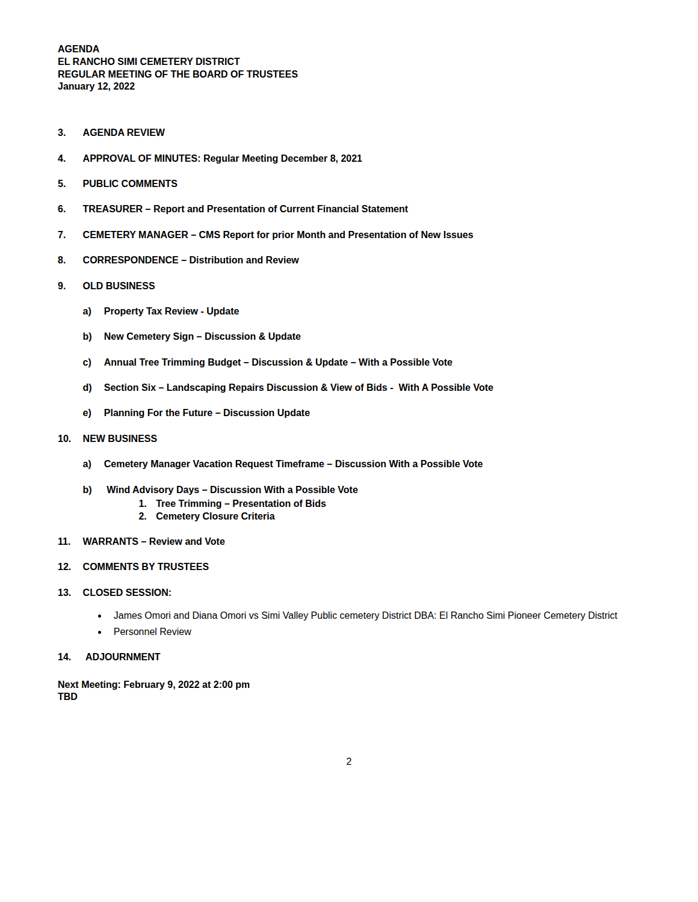AGENDA
EL RANCHO SIMI CEMETERY DISTRICT
REGULAR MEETING OF THE BOARD OF TRUSTEES
January 12, 2022
3. AGENDA REVIEW
4. APPROVAL OF MINUTES: Regular Meeting December 8, 2021
5. PUBLIC COMMENTS
6. TREASURER – Report and Presentation of Current Financial Statement
7. CEMETERY MANAGER – CMS Report for prior Month and Presentation of New Issues
8. CORRESPONDENCE – Distribution and Review
9. OLD BUSINESS
a) Property Tax Review - Update
b) New Cemetery Sign – Discussion & Update
c) Annual Tree Trimming Budget – Discussion & Update – With a Possible Vote
d) Section Six – Landscaping Repairs Discussion & View of Bids - With A Possible Vote
e) Planning For the Future – Discussion Update
10. NEW BUSINESS
a) Cemetery Manager Vacation Request Timeframe – Discussion With a Possible Vote
b) Wind Advisory Days – Discussion With a Possible Vote
1. Tree Trimming – Presentation of Bids
2. Cemetery Closure Criteria
11. WARRANTS – Review and Vote
12. COMMENTS BY TRUSTEES
13. CLOSED SESSION:
James Omori and Diana Omori vs Simi Valley Public cemetery District DBA: El Rancho Simi Pioneer Cemetery District
Personnel Review
14. ADJOURNMENT
Next Meeting: February 9, 2022 at 2:00 pm
TBD
2